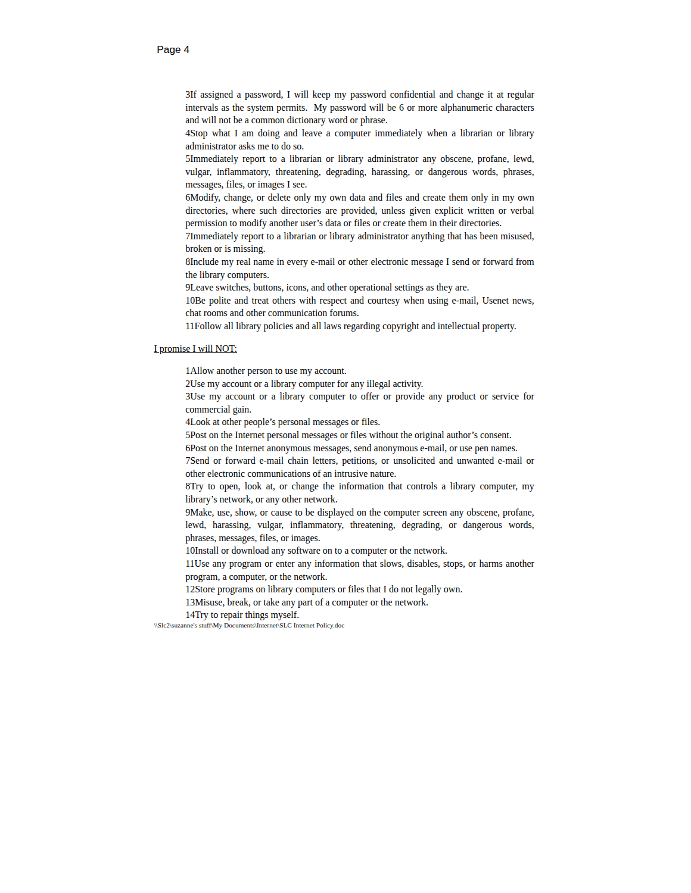Page 4
3If assigned a password, I will keep my password confidential and change it at regular intervals as the system permits. My password will be 6 or more alphanumeric characters and will not be a common dictionary word or phrase.
4Stop what I am doing and leave a computer immediately when a librarian or library administrator asks me to do so.
5Immediately report to a librarian or library administrator any obscene, profane, lewd, vulgar, inflammatory, threatening, degrading, harassing, or dangerous words, phrases, messages, files, or images I see.
6Modify, change, or delete only my own data and files and create them only in my own directories, where such directories are provided, unless given explicit written or verbal permission to modify another user’s data or files or create them in their directories.
7Immediately report to a librarian or library administrator anything that has been misused, broken or is missing.
8Include my real name in every e-mail or other electronic message I send or forward from the library computers.
9Leave switches, buttons, icons, and other operational settings as they are.
10Be polite and treat others with respect and courtesy when using e-mail, Usenet news, chat rooms and other communication forums.
11Follow all library policies and all laws regarding copyright and intellectual property.
I promise I will NOT:
1Allow another person to use my account.
2Use my account or a library computer for any illegal activity.
3Use my account or a library computer to offer or provide any product or service for commercial gain.
4Look at other people’s personal messages or files.
5Post on the Internet personal messages or files without the original author’s consent.
6Post on the Internet anonymous messages, send anonymous e-mail, or use pen names.
7Send or forward e-mail chain letters, petitions, or unsolicited and unwanted e-mail or other electronic communications of an intrusive nature.
8Try to open, look at, or change the information that controls a library computer, my library’s network, or any other network.
9Make, use, show, or cause to be displayed on the computer screen any obscene, profane, lewd, harassing, vulgar, inflammatory, threatening, degrading, or dangerous words, phrases, messages, files, or images.
10Install or download any software on to a computer or the network.
11Use any program or enter any information that slows, disables, stops, or harms another program, a computer, or the network.
12Store programs on library computers or files that I do not legally own.
13Misuse, break, or take any part of a computer or the network.
14Try to repair things myself.
\\Slc2\suzanne's stuff\My Documents\Internet\SLC Internet Policy.doc